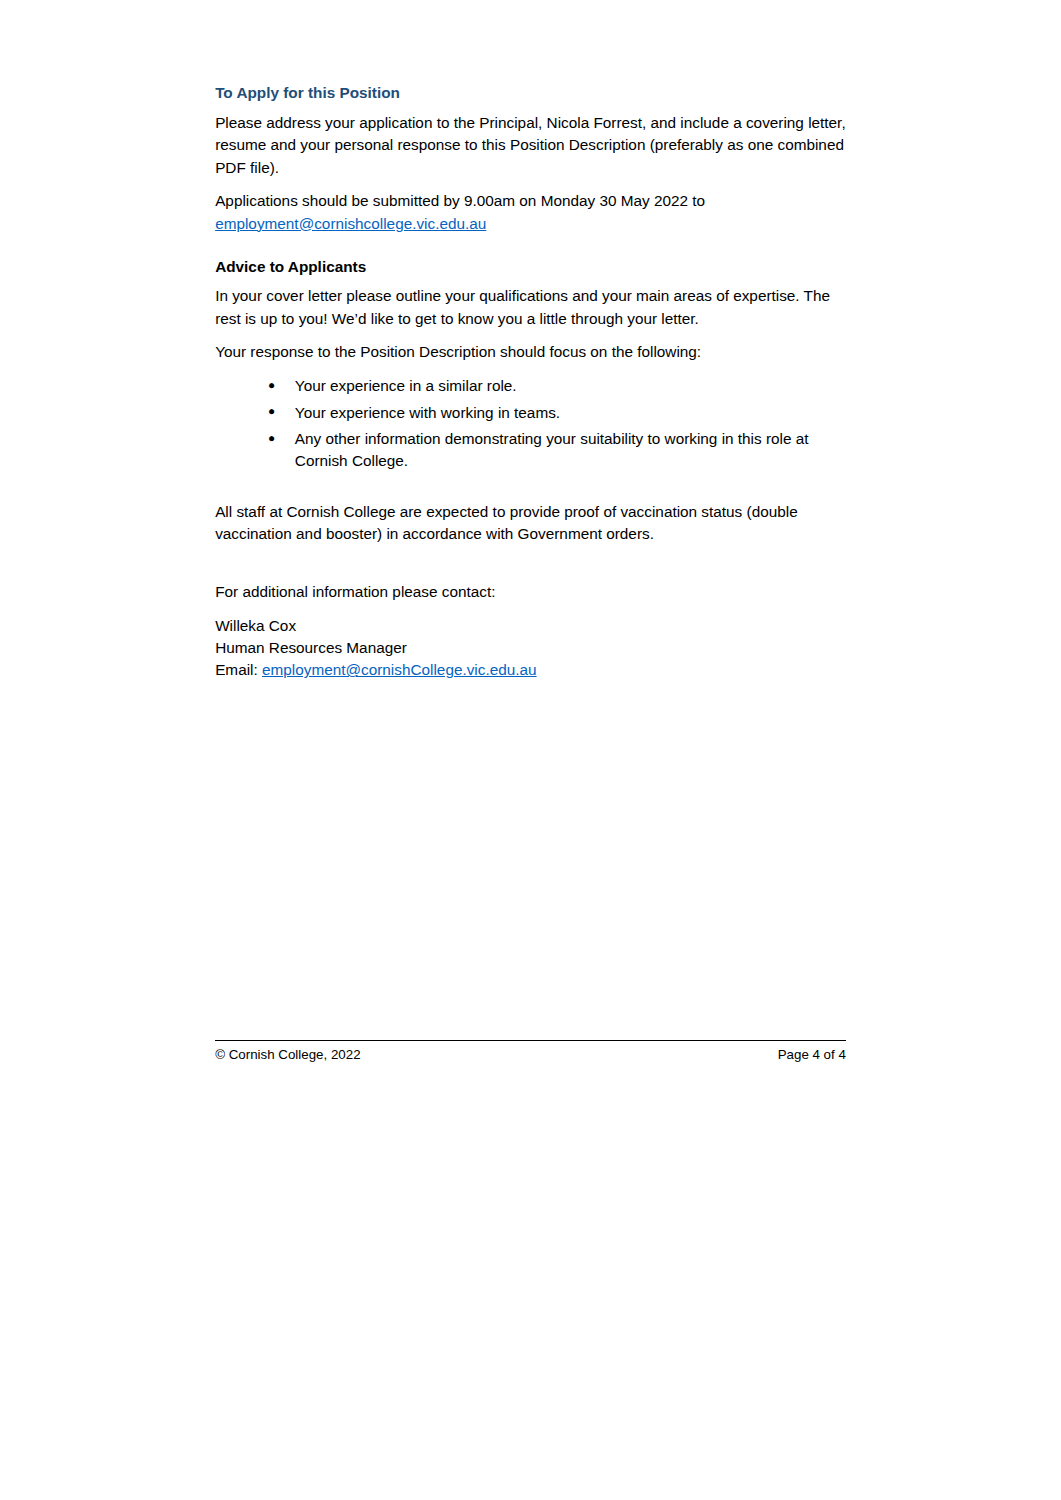To Apply for this Position
Please address your application to the Principal, Nicola Forrest, and include a covering letter, resume and your personal response to this Position Description (preferably as one combined PDF file).
Applications should be submitted by 9.00am on Monday 30 May 2022 to employment@cornishcollege.vic.edu.au
Advice to Applicants
In your cover letter please outline your qualifications and your main areas of expertise. The rest is up to you! We’d like to get to know you a little through your letter.
Your response to the Position Description should focus on the following:
Your experience in a similar role.
Your experience with working in teams.
Any other information demonstrating your suitability to working in this role at Cornish College.
All staff at Cornish College are expected to provide proof of vaccination status (double vaccination and booster) in accordance with Government orders.
For additional information please contact:
Willeka Cox
Human Resources Manager
Email: employment@cornishCollege.vic.edu.au
© Cornish College, 2022 Page 4 of 4